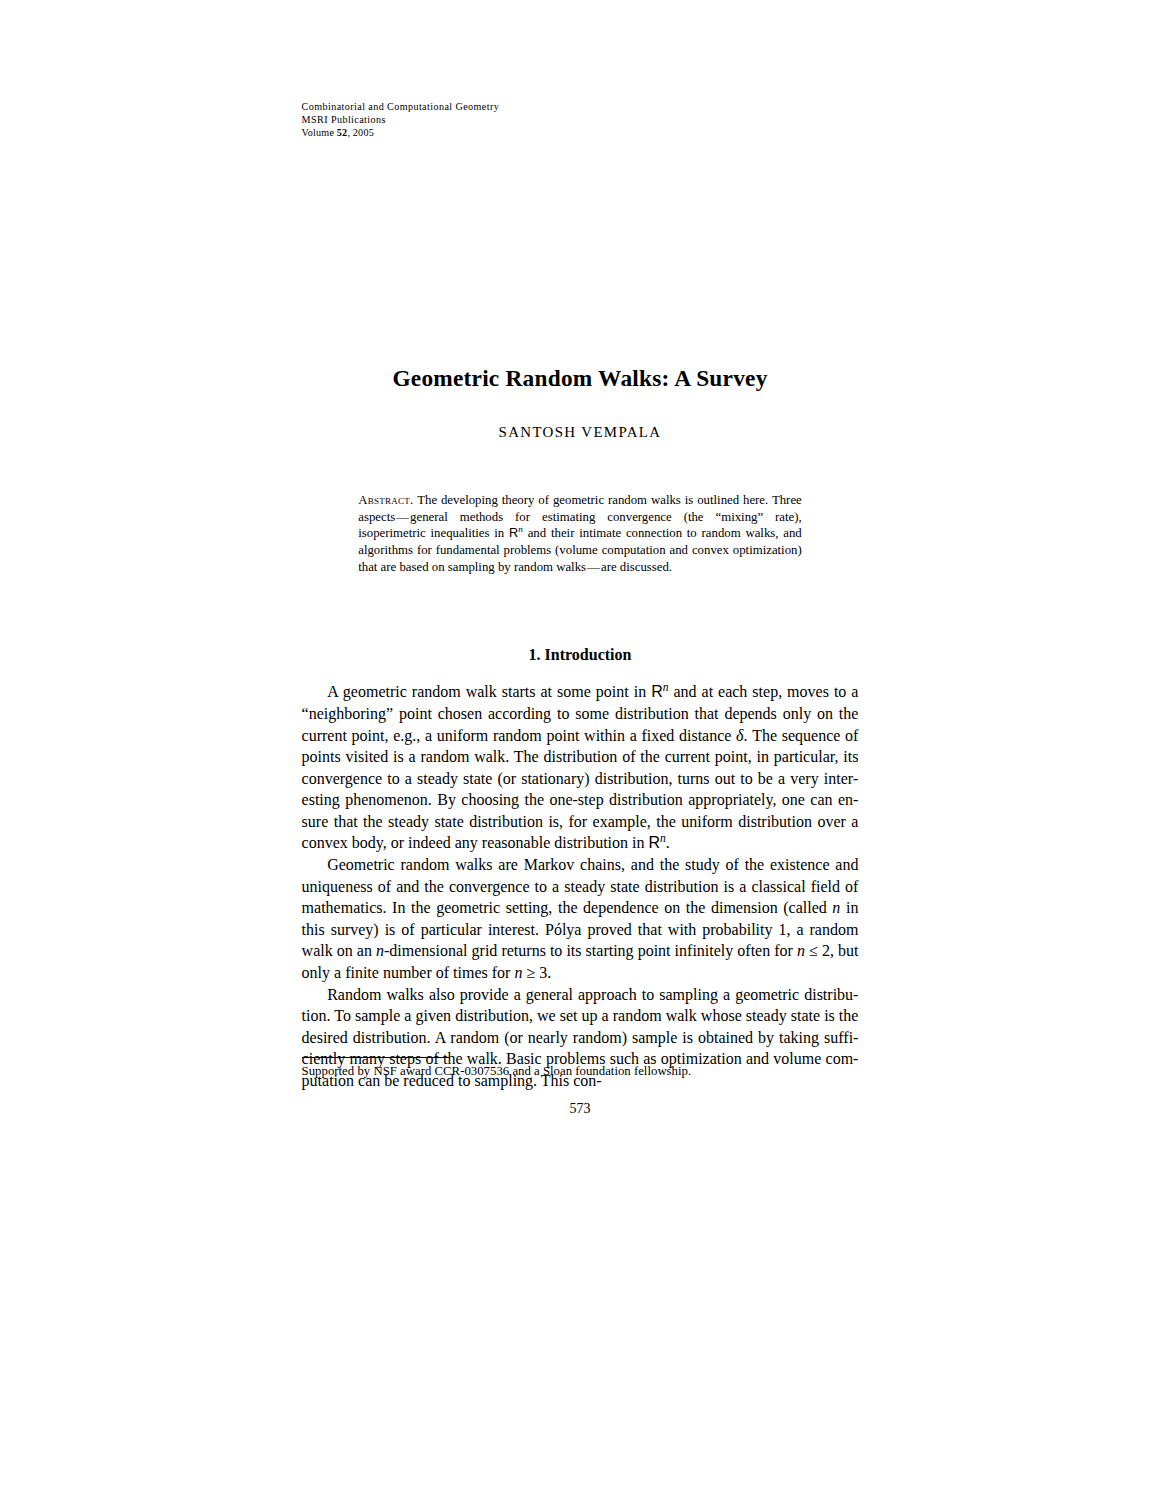Combinatorial and Computational Geometry
MSRI Publications
Volume 52, 2005
Geometric Random Walks: A Survey
SANTOSH VEMPALA
Abstract. The developing theory of geometric random walks is outlined here. Three aspects — general methods for estimating convergence (the “mixing” rate), isoperimetric inequalities in Rn and their intimate connection to random walks, and algorithms for fundamental problems (volume computation and convex optimization) that are based on sampling by random walks — are discussed.
1. Introduction
A geometric random walk starts at some point in Rn and at each step, moves to a “neighboring” point chosen according to some distribution that depends only on the current point, e.g., a uniform random point within a fixed distance δ. The sequence of points visited is a random walk. The distribution of the current point, in particular, its convergence to a steady state (or stationary) distribution, turns out to be a very interesting phenomenon. By choosing the one-step distribution appropriately, one can ensure that the steady state distribution is, for example, the uniform distribution over a convex body, or indeed any reasonable distribution in Rn.
Geometric random walks are Markov chains, and the study of the existence and uniqueness of and the convergence to a steady state distribution is a classical field of mathematics. In the geometric setting, the dependence on the dimension (called n in this survey) is of particular interest. Pólya proved that with probability 1, a random walk on an n-dimensional grid returns to its starting point infinitely often for n ≤ 2, but only a finite number of times for n ≥ 3.
Random walks also provide a general approach to sampling a geometric distribution. To sample a given distribution, we set up a random walk whose steady state is the desired distribution. A random (or nearly random) sample is obtained by taking sufficiently many steps of the walk. Basic problems such as optimization and volume computation can be reduced to sampling. This con-
Supported by NSF award CCR-0307536 and a Sloan foundation fellowship.
573